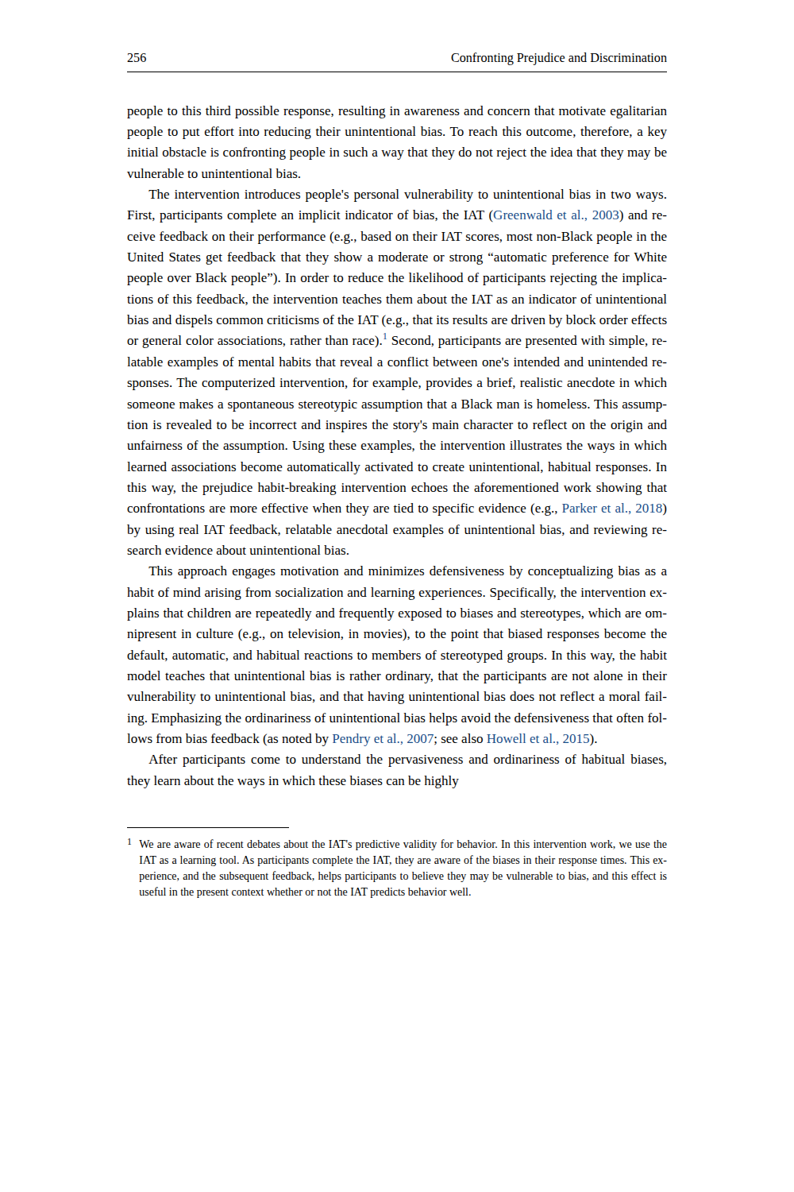256 Confronting Prejudice and Discrimination
people to this third possible response, resulting in awareness and concern that motivate egalitarian people to put effort into reducing their unintentional bias. To reach this outcome, therefore, a key initial obstacle is confronting people in such a way that they do not reject the idea that they may be vulnerable to unintentional bias.
The intervention introduces people's personal vulnerability to unintentional bias in two ways. First, participants complete an implicit indicator of bias, the IAT (Greenwald et al., 2003) and receive feedback on their performance (e.g., based on their IAT scores, most non-Black people in the United States get feedback that they show a moderate or strong “automatic preference for White people over Black people”). In order to reduce the likelihood of participants rejecting the implications of this feedback, the intervention teaches them about the IAT as an indicator of unintentional bias and dispels common criticisms of the IAT (e.g., that its results are driven by block order effects or general color associations, rather than race).1 Second, participants are presented with simple, relatable examples of mental habits that reveal a conflict between one's intended and unintended responses. The computerized intervention, for example, provides a brief, realistic anecdote in which someone makes a spontaneous stereotypic assumption that a Black man is homeless. This assumption is revealed to be incorrect and inspires the story's main character to reflect on the origin and unfairness of the assumption. Using these examples, the intervention illustrates the ways in which learned associations become automatically activated to create unintentional, habitual responses. In this way, the prejudice habit-breaking intervention echoes the aforementioned work showing that confrontations are more effective when they are tied to specific evidence (e.g., Parker et al., 2018) by using real IAT feedback, relatable anecdotal examples of unintentional bias, and reviewing research evidence about unintentional bias.
This approach engages motivation and minimizes defensiveness by conceptualizing bias as a habit of mind arising from socialization and learning experiences. Specifically, the intervention explains that children are repeatedly and frequently exposed to biases and stereotypes, which are omnipresent in culture (e.g., on television, in movies), to the point that biased responses become the default, automatic, and habitual reactions to members of stereotyped groups. In this way, the habit model teaches that unintentional bias is rather ordinary, that the participants are not alone in their vulnerability to unintentional bias, and that having unintentional bias does not reflect a moral failing. Emphasizing the ordinariness of unintentional bias helps avoid the defensiveness that often follows from bias feedback (as noted by Pendry et al., 2007; see also Howell et al., 2015).
After participants come to understand the pervasiveness and ordinariness of habitual biases, they learn about the ways in which these biases can be highly
1 We are aware of recent debates about the IAT's predictive validity for behavior. In this intervention work, we use the IAT as a learning tool. As participants complete the IAT, they are aware of the biases in their response times. This experience, and the subsequent feedback, helps participants to believe they may be vulnerable to bias, and this effect is useful in the present context whether or not the IAT predicts behavior well.